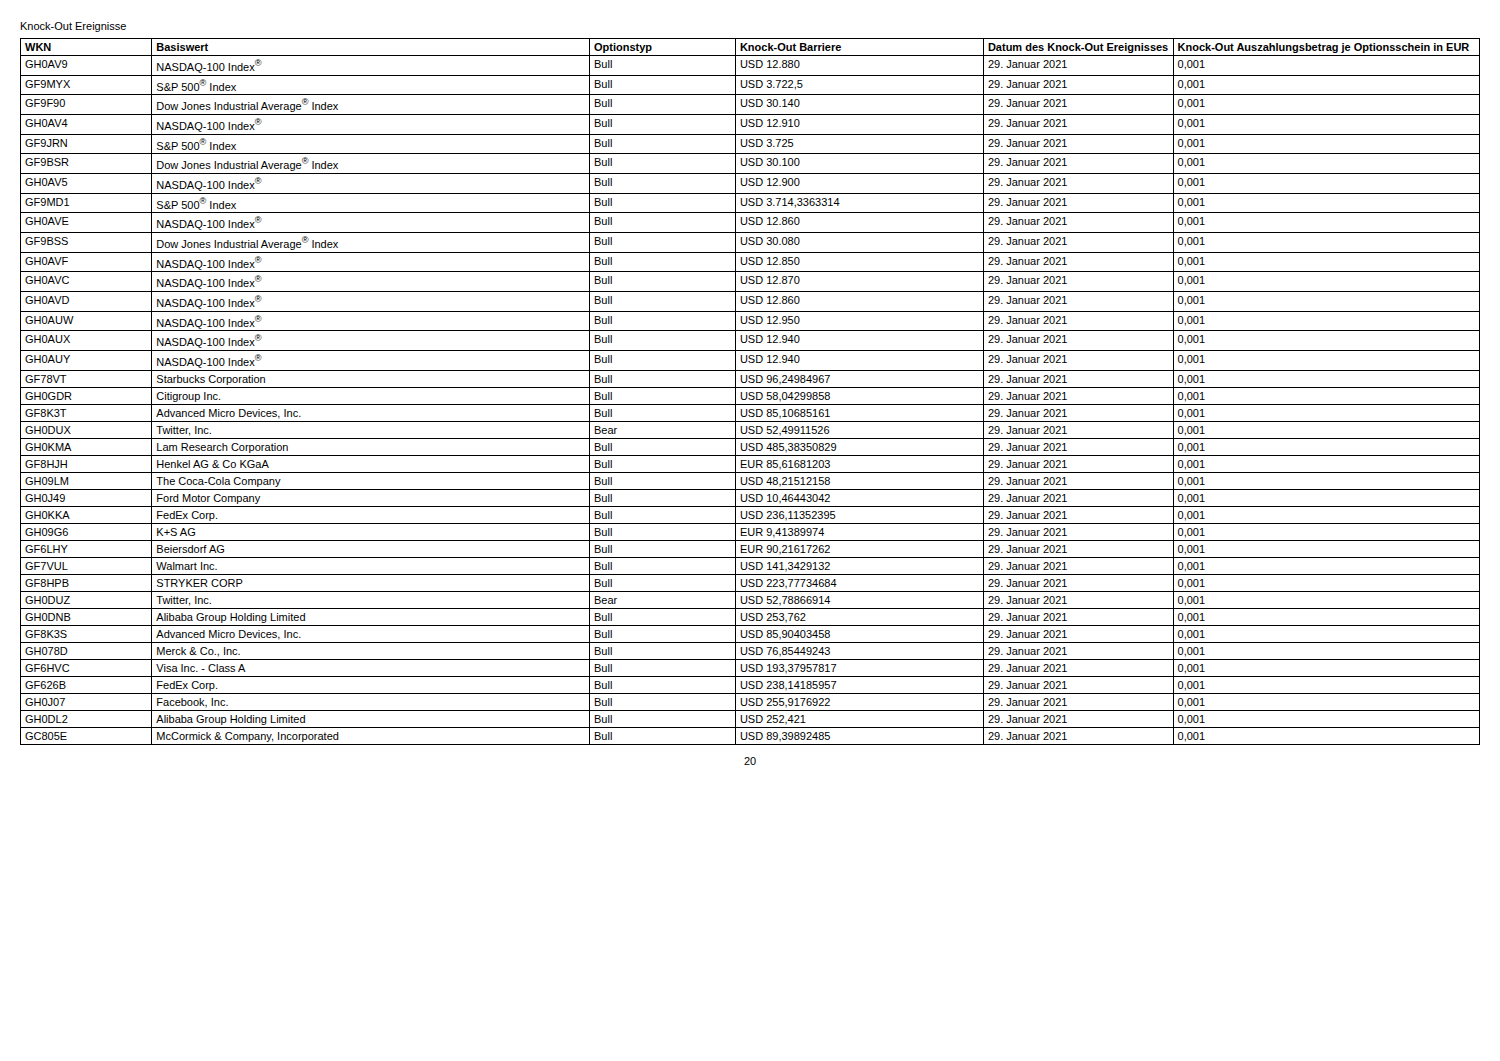Knock-Out Ereignisse
| WKN | Basiswert | Optionstyp | Knock-Out Barriere | Datum des Knock-Out Ereignisses | Knock-Out Auszahlungsbetrag je Optionsschein in EUR |
| --- | --- | --- | --- | --- | --- |
| GH0AV9 | NASDAQ-100 Index ® | Bull | USD 12.880 | 29. Januar 2021 | 0,001 |
| GF9MYX | S&P 500 ® Index | Bull | USD 3.722,5 | 29. Januar 2021 | 0,001 |
| GF9F90 | Dow Jones Industrial Average ® Index | Bull | USD 30.140 | 29. Januar 2021 | 0,001 |
| GH0AV4 | NASDAQ-100 Index ® | Bull | USD 12.910 | 29. Januar 2021 | 0,001 |
| GF9JRN | S&P 500 ® Index | Bull | USD 3.725 | 29. Januar 2021 | 0,001 |
| GF9BSR | Dow Jones Industrial Average ® Index | Bull | USD 30.100 | 29. Januar 2021 | 0,001 |
| GH0AV5 | NASDAQ-100 Index ® | Bull | USD 12.900 | 29. Januar 2021 | 0,001 |
| GF9MD1 | S&P 500 ® Index | Bull | USD 3.714,3363314 | 29. Januar 2021 | 0,001 |
| GH0AVE | NASDAQ-100 Index ® | Bull | USD 12.860 | 29. Januar 2021 | 0,001 |
| GF9BSS | Dow Jones Industrial Average ® Index | Bull | USD 30.080 | 29. Januar 2021 | 0,001 |
| GH0AVF | NASDAQ-100 Index ® | Bull | USD 12.850 | 29. Januar 2021 | 0,001 |
| GH0AVC | NASDAQ-100 Index ® | Bull | USD 12.870 | 29. Januar 2021 | 0,001 |
| GH0AVD | NASDAQ-100 Index ® | Bull | USD 12.860 | 29. Januar 2021 | 0,001 |
| GH0AUW | NASDAQ-100 Index ® | Bull | USD 12.950 | 29. Januar 2021 | 0,001 |
| GH0AUX | NASDAQ-100 Index ® | Bull | USD 12.940 | 29. Januar 2021 | 0,001 |
| GH0AUY | NASDAQ-100 Index ® | Bull | USD 12.940 | 29. Januar 2021 | 0,001 |
| GF78VT | Starbucks Corporation | Bull | USD 96,24984967 | 29. Januar 2021 | 0,001 |
| GH0GDR | Citigroup Inc. | Bull | USD 58,04299858 | 29. Januar 2021 | 0,001 |
| GF8K3T | Advanced Micro Devices, Inc. | Bull | USD 85,10685161 | 29. Januar 2021 | 0,001 |
| GH0DUX | Twitter, Inc. | Bear | USD 52,49911526 | 29. Januar 2021 | 0,001 |
| GH0KMA | Lam Research Corporation | Bull | USD 485,38350829 | 29. Januar 2021 | 0,001 |
| GF8HJH | Henkel AG & Co KGaA | Bull | EUR 85,61681203 | 29. Januar 2021 | 0,001 |
| GH09LM | The Coca-Cola Company | Bull | USD 48,21512158 | 29. Januar 2021 | 0,001 |
| GH0J49 | Ford Motor Company | Bull | USD 10,46443042 | 29. Januar 2021 | 0,001 |
| GH0KKA | FedEx Corp. | Bull | USD 236,11352395 | 29. Januar 2021 | 0,001 |
| GH09G6 | K+S AG | Bull | EUR 9,41389974 | 29. Januar 2021 | 0,001 |
| GF6LHY | Beiersdorf AG | Bull | EUR 90,21617262 | 29. Januar 2021 | 0,001 |
| GF7VUL | Walmart Inc. | Bull | USD 141,3429132 | 29. Januar 2021 | 0,001 |
| GF8HPB | STRYKER CORP | Bull | USD 223,77734684 | 29. Januar 2021 | 0,001 |
| GH0DUZ | Twitter, Inc. | Bear | USD 52,78866914 | 29. Januar 2021 | 0,001 |
| GH0DNB | Alibaba Group Holding Limited | Bull | USD 253,762 | 29. Januar 2021 | 0,001 |
| GF8K3S | Advanced Micro Devices, Inc. | Bull | USD 85,90403458 | 29. Januar 2021 | 0,001 |
| GH078D | Merck & Co., Inc. | Bull | USD 76,85449243 | 29. Januar 2021 | 0,001 |
| GF6HVC | Visa Inc. - Class A | Bull | USD 193,37957817 | 29. Januar 2021 | 0,001 |
| GF626B | FedEx Corp. | Bull | USD 238,14185957 | 29. Januar 2021 | 0,001 |
| GH0J07 | Facebook, Inc. | Bull | USD 255,9176922 | 29. Januar 2021 | 0,001 |
| GH0DL2 | Alibaba Group Holding Limited | Bull | USD 252,421 | 29. Januar 2021 | 0,001 |
| GC805E | McCormick & Company, Incorporated | Bull | USD 89,39892485 | 29. Januar 2021 | 0,001 |
20